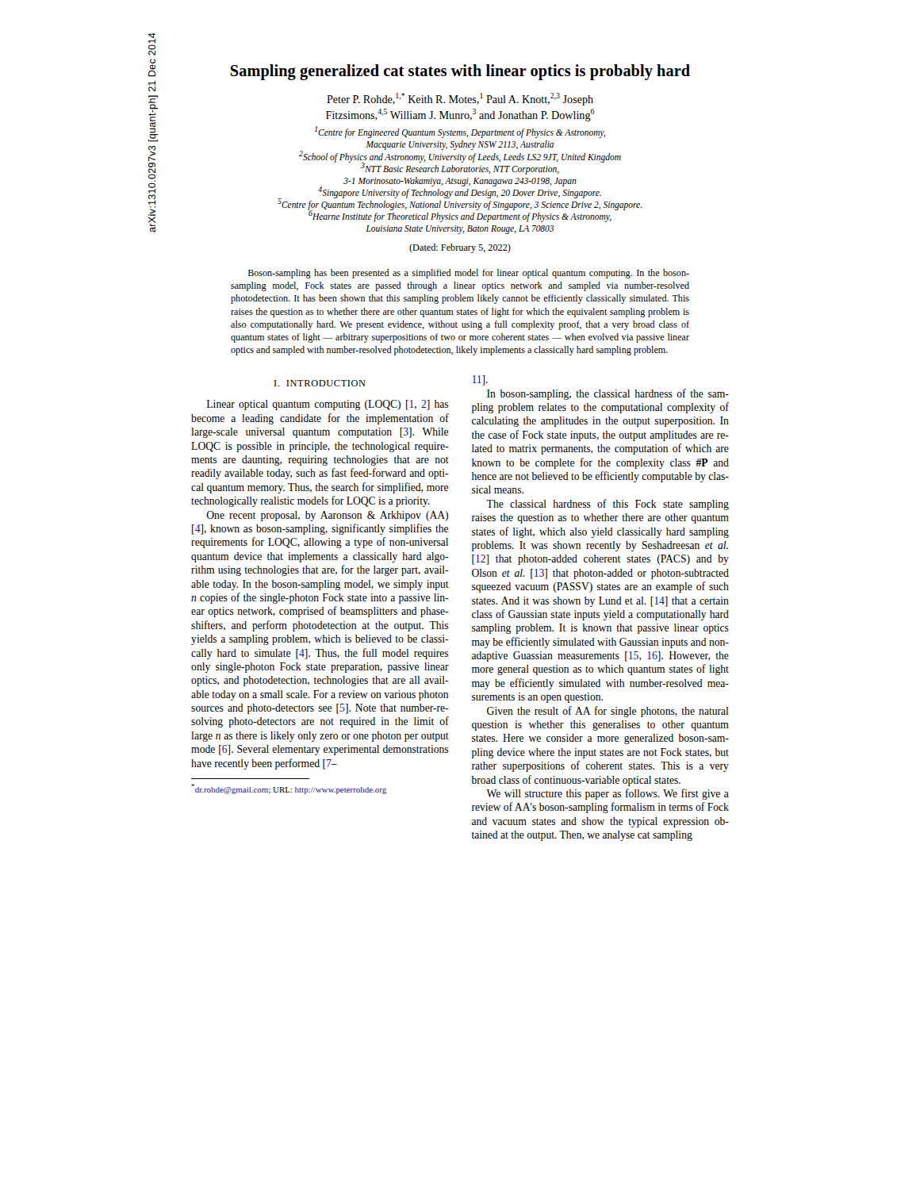arXiv:1310.0297v3 [quant-ph] 21 Dec 2014
Sampling generalized cat states with linear optics is probably hard
Peter P. Rohde,1,* Keith R. Motes,1 Paul A. Knott,2,3 Joseph
Fitzsimons,4,5 William J. Munro,3 and Jonathan P. Dowling6
1Centre for Engineered Quantum Systems, Department of Physics & Astronomy,
Macquarie University, Sydney NSW 2113, Australia
2School of Physics and Astronomy, University of Leeds, Leeds LS2 9JT, United Kingdom
3NTT Basic Research Laboratories, NTT Corporation,
3-1 Morinosato-Wakamiya, Atsugi, Kanagawa 243-0198, Japan
4Singapore University of Technology and Design, 20 Dover Drive, Singapore.
5Centre for Quantum Technologies, National University of Singapore, 3 Science Drive 2, Singapore.
6Hearne Institute for Theoretical Physics and Department of Physics & Astronomy,
Louisiana State University, Baton Rouge, LA 70803
(Dated: February 5, 2022)
Boson-sampling has been presented as a simplified model for linear optical quantum computing. In the boson-sampling model, Fock states are passed through a linear optics network and sampled via number-resolved photodetection. It has been shown that this sampling problem likely cannot be efficiently classically simulated. This raises the question as to whether there are other quantum states of light for which the equivalent sampling problem is also computationally hard. We present evidence, without using a full complexity proof, that a very broad class of quantum states of light — arbitrary superpositions of two or more coherent states — when evolved via passive linear optics and sampled with number-resolved photodetection, likely implements a classically hard sampling problem.
I. Introduction
Linear optical quantum computing (LOQC) [1, 2] has become a leading candidate for the implementation of large-scale universal quantum computation [3]. While LOQC is possible in principle, the technological requirements are daunting, requiring technologies that are not readily available today, such as fast feed-forward and optical quantum memory. Thus, the search for simplified, more technologically realistic models for LOQC is a priority.
One recent proposal, by Aaronson & Arkhipov (AA) [4], known as boson-sampling, significantly simplifies the requirements for LOQC, allowing a type of non-universal quantum device that implements a classically hard algorithm using technologies that are, for the larger part, available today. In the boson-sampling model, we simply input n copies of the single-photon Fock state into a passive linear optics network, comprised of beamsplitters and phase-shifters, and perform photodetection at the output. This yields a sampling problem, which is believed to be classically hard to simulate [4]. Thus, the full model requires only single-photon Fock state preparation, passive linear optics, and photodetection, technologies that are all available today on a small scale. For a review on various photon sources and photo-detectors see [5]. Note that number-resolving photo-detectors are not required in the limit of large n as there is likely only zero or one photon per output mode [6]. Several elementary experimental demonstrations have recently been performed [7–
*dr.rohde@gmail.com; URL: http://www.peterrohde.org
11].
In boson-sampling, the classical hardness of the sampling problem relates to the computational complexity of calculating the amplitudes in the output superposition. In the case of Fock state inputs, the output amplitudes are related to matrix permanents, the computation of which are known to be complete for the complexity class #P and hence are not believed to be efficiently computable by classical means.
The classical hardness of this Fock state sampling raises the question as to whether there are other quantum states of light, which also yield classically hard sampling problems. It was shown recently by Seshadreesan et al. [12] that photon-added coherent states (PACS) and by Olson et al. [13] that photon-added or photon-subtracted squeezed vacuum (PASSV) states are an example of such states. And it was shown by Lund et al. [14] that a certain class of Gaussian state inputs yield a computationally hard sampling problem. It is known that passive linear optics may be efficiently simulated with Gaussian inputs and non-adaptive Guassian measurements [15, 16]. However, the more general question as to which quantum states of light may be efficiently simulated with number-resolved measurements is an open question.
Given the result of AA for single photons, the natural question is whether this generalises to other quantum states. Here we consider a more generalized boson-sampling device where the input states are not Fock states, but rather superpositions of coherent states. This is a very broad class of continuous-variable optical states.
We will structure this paper as follows. We first give a review of AA's boson-sampling formalism in terms of Fock and vacuum states and show the typical expression obtained at the output. Then, we analyse cat sampling